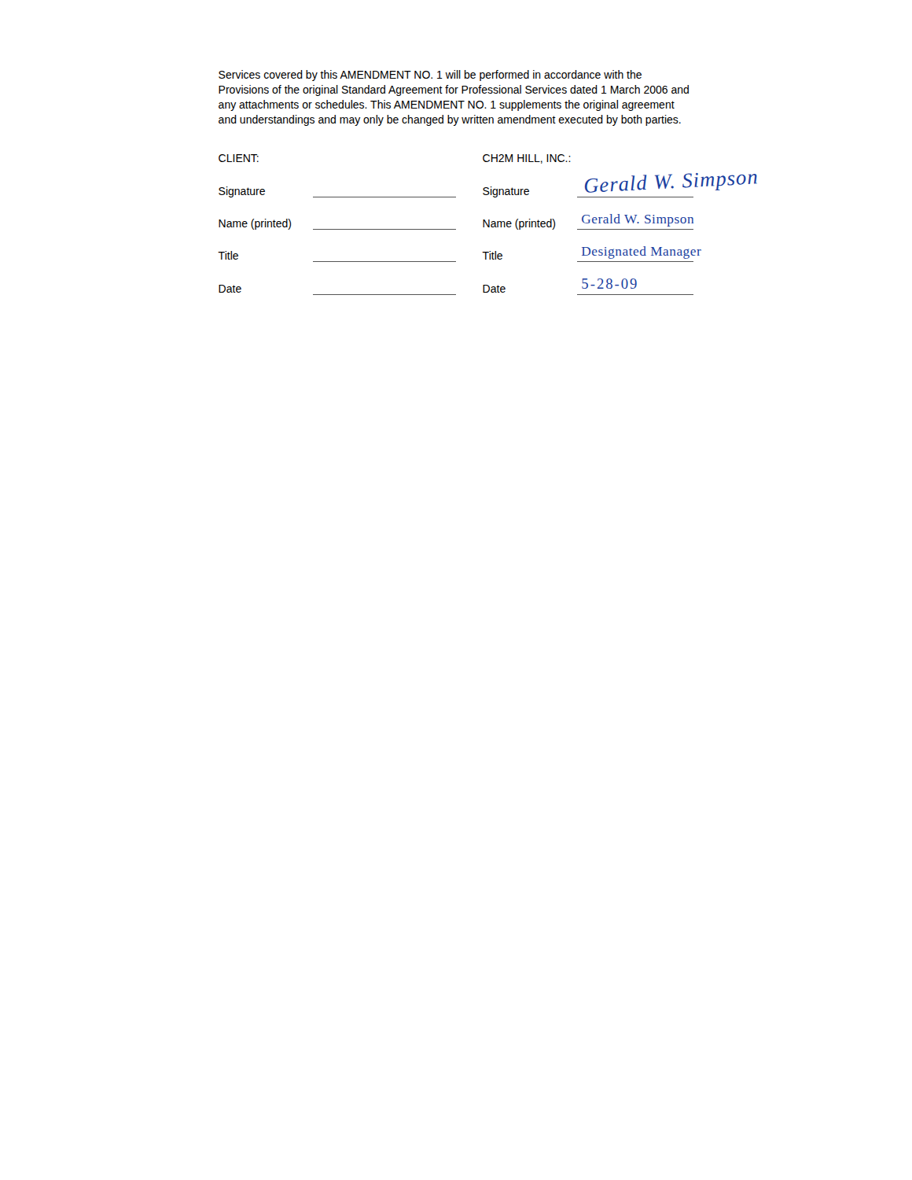Services covered by this AMENDMENT NO. 1 will be performed in accordance with the Provisions of the original Standard Agreement for Professional Services dated 1 March 2006 and any attachments or schedules. This AMENDMENT NO. 1 supplements the original agreement and understandings and may only be changed by written amendment executed by both parties.
CLIENT:
Signature
Name (printed)
Title
Date
CH2M HILL, INC.:
Signature Gerald W. Simpson
Name (printed) Gerald W. Simpson
Title Designated Manager
Date 5-28-09